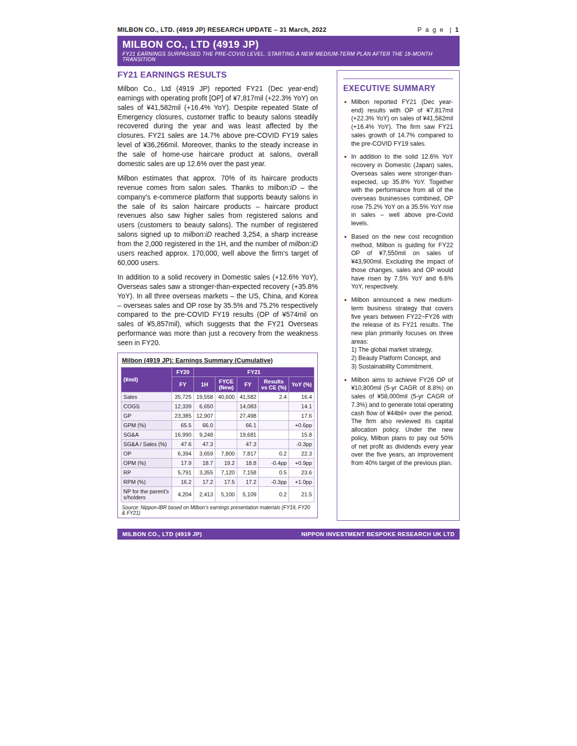MILBON CO., LTD. (4919 JP) RESEARCH UPDATE – 31 March, 2022
P a g e | 1
MILBON CO., LTD (4919 JP)
FY21 EARNINGS SURPASSED THE PRE-COVID LEVEL. STARTING A NEW MEDIUM-TERM PLAN AFTER THE 18-MONTH TRANSITION
FY21 EARNINGS RESULTS
Milbon Co., Ltd (4919 JP) reported FY21 (Dec year-end) earnings with operating profit [OP] of ¥7,817mil (+22.3% YoY) on sales of ¥41,582mil (+16.4% YoY). Despite repeated State of Emergency closures, customer traffic to beauty salons steadily recovered during the year and was least affected by the closures. FY21 sales are 14.7% above pre-COVID FY19 sales level of ¥36,266mil. Moreover, thanks to the steady increase in the sale of home-use haircare product at salons, overall domestic sales are up 12.6% over the past year.
Milbon estimates that approx. 70% of its haircare products revenue comes from salon sales. Thanks to milbon:iD – the company's e-commerce platform that supports beauty salons in the sale of its salon haircare products – haircare product revenues also saw higher sales from registered salons and users (customers to beauty salons). The number of registered salons signed up to milbon:iD reached 3,254, a sharp increase from the 2,000 registered in the 1H, and the number of milbon:iD users reached approx. 170,000, well above the firm's target of 60,000 users.
In addition to a solid recovery in Domestic sales (+12.6% YoY), Overseas sales saw a stronger-than-expected recovery (+35.8% YoY). In all three overseas markets – the US, China, and Korea – overseas sales and OP rose by 35.5% and 75.2% respectively compared to the pre-COVID FY19 results (OP of ¥574mil on sales of ¥5,857mil), which suggests that the FY21 Overseas performance was more than just a recovery from the weakness seen in FY20.
Milbon (4919 JP): Earnings Summary (Cumulative)
| (¥mil) | FY20 | FY21 |
| --- | --- | --- |
| FY | 1H | FYCE (New) | FY | Results vs CE (%) | YoY (%) |
| Sales | 35,725 | 19,558 | 40,600 | 41,582 | 2.4 | 16.4 |
| COGS | 12,339 | 6,650 | | 14,083 | | 14.1 |
| GP | 23,385 | 12,907 | | 27,498 | | 17.6 |
| GPM (%) | 65.5 | 66.0 | | 66.1 | | +0.6pp |
| SG&A | 16,990 | 9,248 | | 19,681 | | 15.8 |
| SG&A / Sales (%) | 47.6 | 47.3 | | 47.3 | | -0.3pp |
| OP | 6,394 | 3,659 | 7,800 | 7,817 | 0.2 | 22.3 |
| OPM (%) | 17.9 | 18.7 | 19.2 | 18.8 | -0.4pp | +0.9pp |
| RP | 5,791 | 3,355 | 7,120 | 7,158 | 0.5 | 23.6 |
| RPM (%) | 16.2 | 17.2 | 17.5 | 17.2 | -0.3pp | +1.0pp |
| NP for the parent's s/holders | 4,204 | 2,413 | 5,100 | 5,109 | 0.2 | 21.5 |
Source: Nippon-IBR based on Milbon's earnings presentation materials (FY19, FY20 & FY21)
EXECUTIVE SUMMARY
Milbon reported FY21 (Dec year-end) results with OP of ¥7,817mil (+22.3% YoY) on sales of ¥41,582mil (+16.4% YoY). The firm saw FY21 sales growth of 14.7% compared to the pre-COVID FY19 sales.
In addition to the solid 12.6% YoY recovery in Domestic (Japan) sales, Overseas sales were stronger-than-expected, up 35.8% YoY. Together with the performance from all of the overseas businesses combined, OP rose 75.2% YoY on a 35.5% YoY rise in sales – well above pre-Covid levels.
Based on the new cost recognition method, Milbon is guiding for FY22 OP of ¥7,550mil on sales of ¥43,900mil. Excluding the impact of those changes, sales and OP would have risen by 7.5% YoY and 6.6% YoY, respectively.
Milbon announced a new medium-term business strategy that covers five years between FY22~FY26 with the release of its FY21 results. The new plan primarily focuses on three areas:
1) The global market strategy,
2) Beauty Platform Concept, and
3) Sustainability Commitment.
Milbon aims to achieve FY26 OP of ¥10,800mil (5-yr CAGR of 8.8%) on sales of ¥58,000mil (5-yr CAGR of 7.3%) and to generate total operating cash flow of ¥44bil+ over the period. The firm also reviewed its capital allocation policy. Under the new policy, Milbon plans to pay out 50% of net profit as dividends every year over the five years, an improvement from 40% target of the previous plan.
MILBON CO., LTD (4919 JP)
NIPPON INVESTMENT BESPOKE RESEARCH UK LTD